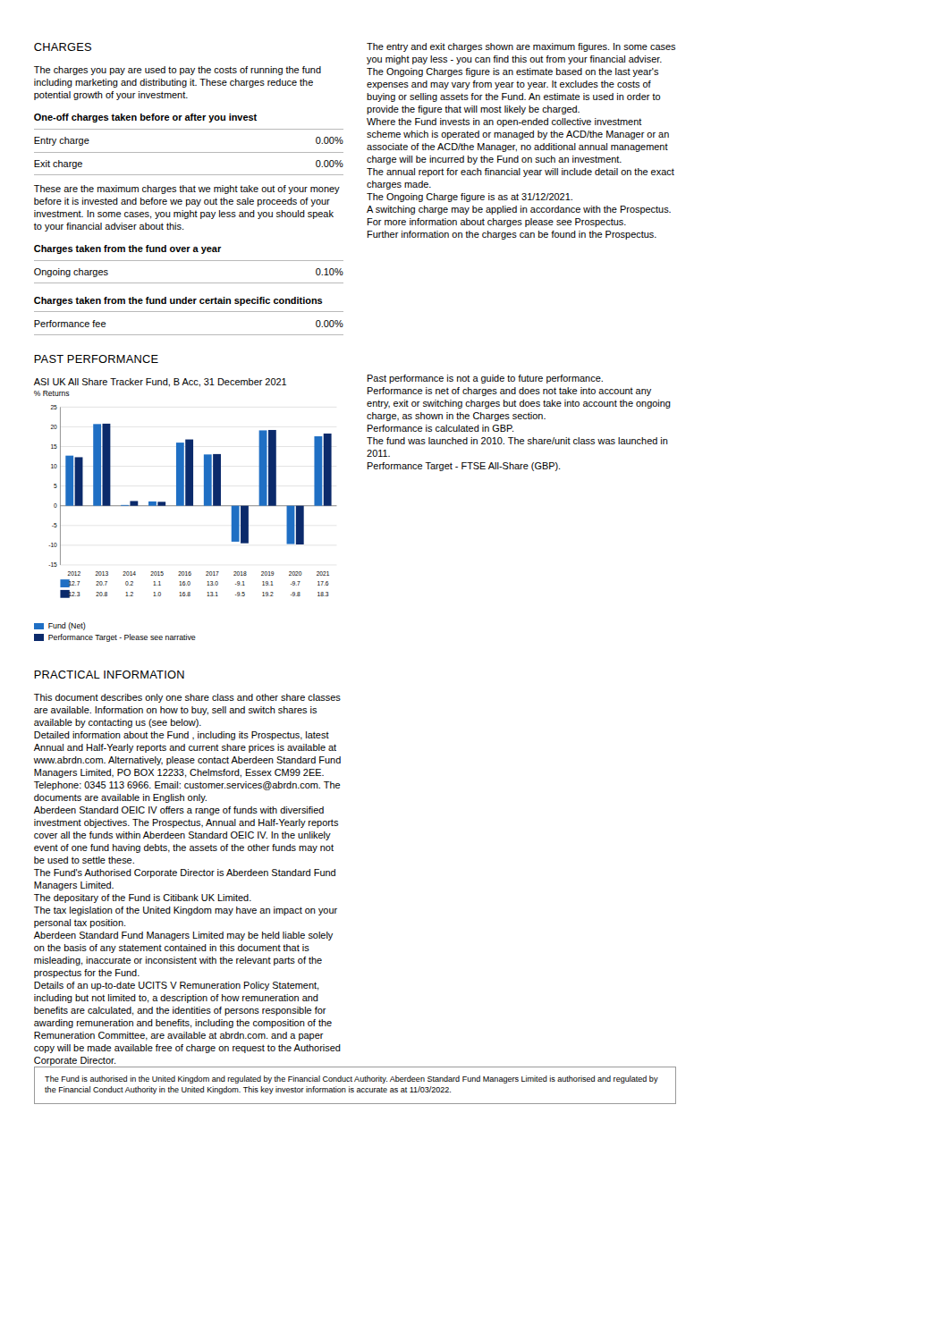Charges
The charges you pay are used to pay the costs of running the fund including marketing and distributing it. These charges reduce the potential growth of your investment.
One-off charges taken before or after you invest
| Entry charge | 0.00% |
| Exit charge | 0.00% |
These are the maximum charges that we might take out of your money before it is invested and before we pay out the sale proceeds of your investment. In some cases, you might pay less and you should speak to your financial adviser about this.
Charges taken from the fund over a year
| Ongoing charges | 0.10% |
Charges taken from the fund under certain specific conditions
| Performance fee | 0.00% |
The entry and exit charges shown are maximum figures. In some cases you might pay less - you can find this out from your financial adviser.
The Ongoing Charges figure is an estimate based on the last year's expenses and may vary from year to year. It excludes the costs of buying or selling assets for the Fund. An estimate is used in order to provide the figure that will most likely be charged.
Where the Fund invests in an open-ended collective investment scheme which is operated or managed by the ACD/the Manager or an associate of the ACD/the Manager, no additional annual management charge will be incurred by the Fund on such an investment.
The annual report for each financial year will include detail on the exact charges made.
The Ongoing Charge figure is as at 31/12/2021.
A switching charge may be applied in accordance with the Prospectus.
For more information about charges please see Prospectus.
Further information on the charges can be found in the Prospectus.
Past Performance
ASI UK All Share Tracker Fund, B Acc, 31 December 2021
% Returns
25 20 15 10 5 0 -5 -10 -15 2012 2013 2014 2015 2016 2017 2018 2019 2020 2021 12.7 20.7 0.2 1.1 16.0 13.0 -9.1 19.1 -9.7 17.6 12.3 20.8 1.2 1.0 16.8 13.1 -9.5 19.2 -9.8 18.3
Fund (Net)
Performance Target - Please see narrative
Past performance is not a guide to future performance.
Performance is net of charges and does not take into account any entry, exit or switching charges but does take into account the ongoing charge, as shown in the Charges section.
Performance is calculated in GBP.
The fund was launched in 2010. The share/unit class was launched in 2011.
Performance Target - FTSE All-Share (GBP).
Practical Information
This document describes only one share class and other share classes are available. Information on how to buy, sell and switch shares is available by contacting us (see below).
Detailed information about the Fund , including its Prospectus, latest Annual and Half-Yearly reports and current share prices is available at www.abrdn.com. Alternatively, please contact Aberdeen Standard Fund Managers Limited, PO BOX 12233, Chelmsford, Essex CM99 2EE. Telephone: 0345 113 6966. Email: customer.services@abrdn.com. The documents are available in English only.
Aberdeen Standard OEIC IV offers a range of funds with diversified investment objectives. The Prospectus, Annual and Half-Yearly reports cover all the funds within Aberdeen Standard OEIC IV. In the unlikely event of one fund having debts, the assets of the other funds may not be used to settle these.
The Fund's Authorised Corporate Director is Aberdeen Standard Fund Managers Limited.
The depositary of the Fund is Citibank UK Limited.
The tax legislation of the United Kingdom may have an impact on your personal tax position.
Aberdeen Standard Fund Managers Limited may be held liable solely on the basis of any statement contained in this document that is misleading, inaccurate or inconsistent with the relevant parts of the prospectus for the Fund.
Details of an up-to-date UCITS V Remuneration Policy Statement, including but not limited to, a description of how remuneration and benefits are calculated, and the identities of persons responsible for awarding remuneration and benefits, including the composition of the Remuneration Committee, are available at abrdn.com. and a paper copy will be made available free of charge on request to the Authorised Corporate Director.
The Fund is authorised in the United Kingdom and regulated by the Financial Conduct Authority. Aberdeen Standard Fund Managers Limited is authorised and regulated by the Financial Conduct Authority in the United Kingdom. This key investor information is accurate as at 11/03/2022.